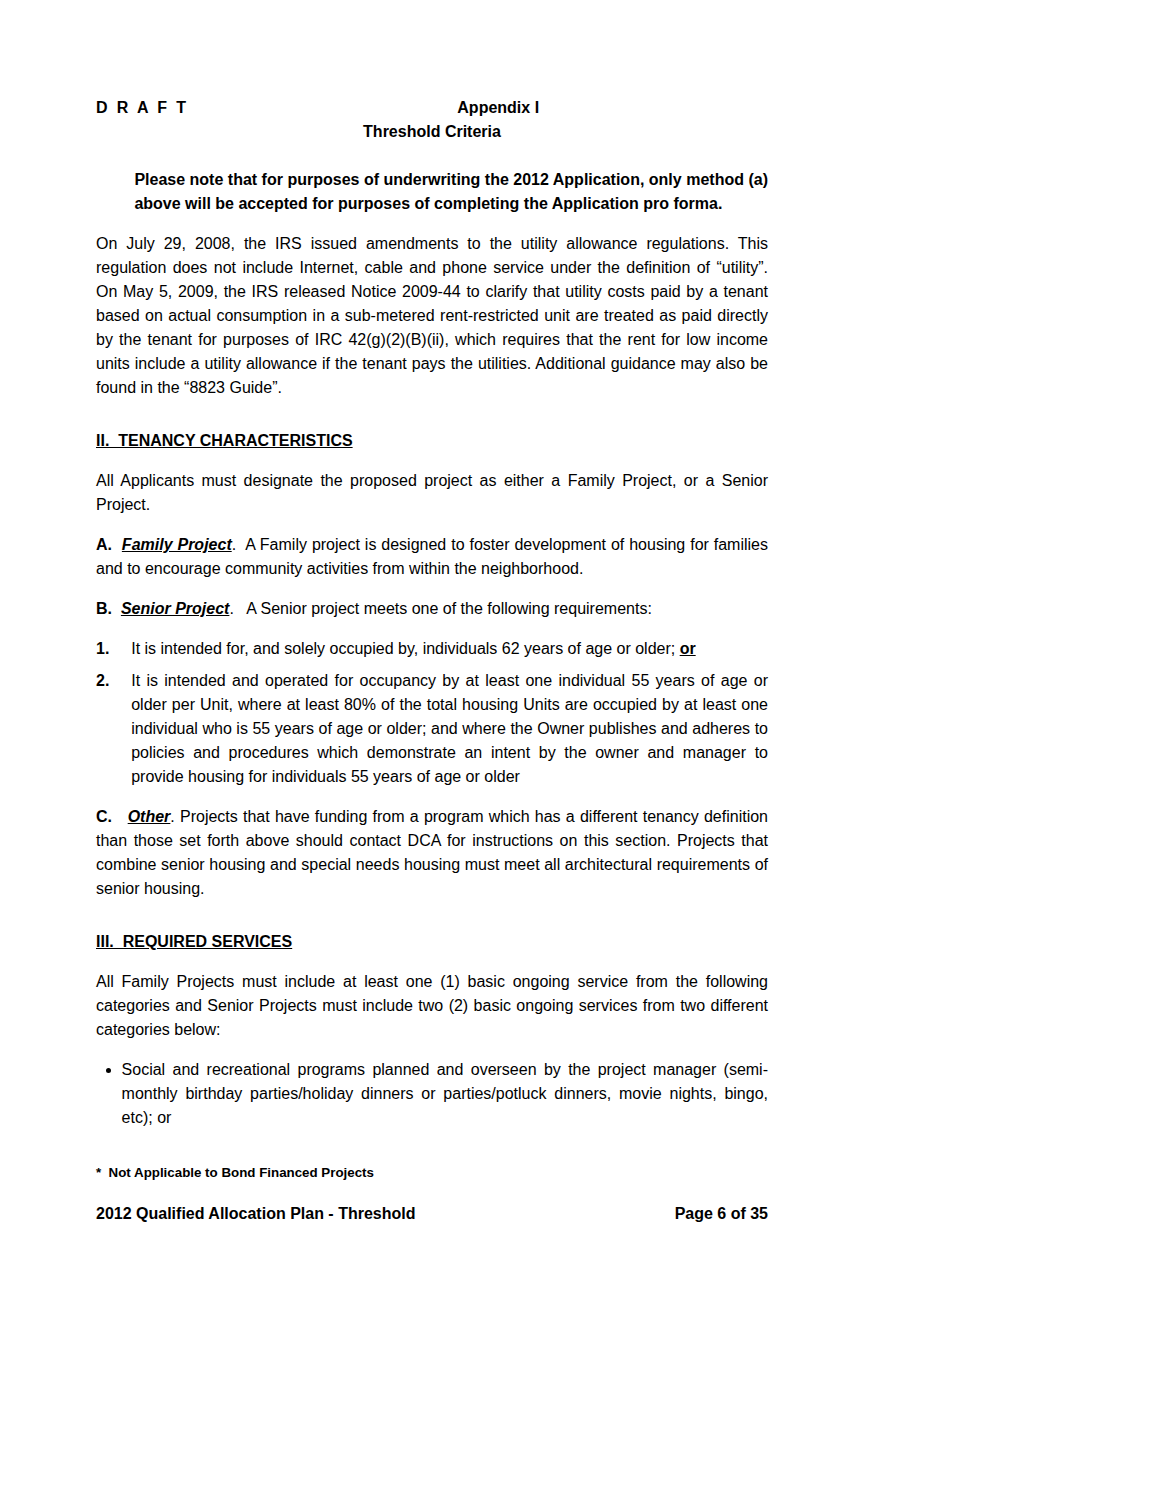D R A F T Appendix I
Threshold Criteria
Please note that for purposes of underwriting the 2012 Application, only method (a) above will be accepted for purposes of completing the Application pro forma.
On July 29, 2008, the IRS issued amendments to the utility allowance regulations. This regulation does not include Internet, cable and phone service under the definition of “utility”. On May 5, 2009, the IRS released Notice 2009-44 to clarify that utility costs paid by a tenant based on actual consumption in a sub-metered rent-restricted unit are treated as paid directly by the tenant for purposes of IRC 42(g)(2)(B)(ii), which requires that the rent for low income units include a utility allowance if the tenant pays the utilities. Additional guidance may also be found in the “8823 Guide”.
II. TENANCY CHARACTERISTICS
All Applicants must designate the proposed project as either a Family Project, or a Senior Project.
A. Family Project. A Family project is designed to foster development of housing for families and to encourage community activities from within the neighborhood.
B. Senior Project. A Senior project meets one of the following requirements:
1. It is intended for, and solely occupied by, individuals 62 years of age or older; or
2. It is intended and operated for occupancy by at least one individual 55 years of age or older per Unit, where at least 80% of the total housing Units are occupied by at least one individual who is 55 years of age or older; and where the Owner publishes and adheres to policies and procedures which demonstrate an intent by the owner and manager to provide housing for individuals 55 years of age or older
C. Other. Projects that have funding from a program which has a different tenancy definition than those set forth above should contact DCA for instructions on this section. Projects that combine senior housing and special needs housing must meet all architectural requirements of senior housing.
III. REQUIRED SERVICES
All Family Projects must include at least one (1) basic ongoing service from the following categories and Senior Projects must include two (2) basic ongoing services from two different categories below:
Social and recreational programs planned and overseen by the project manager (semi-monthly birthday parties/holiday dinners or parties/potluck dinners, movie nights, bingo, etc); or
* Not Applicable to Bond Financed Projects
2012 Qualified Allocation Plan - Threshold Page 6 of 35